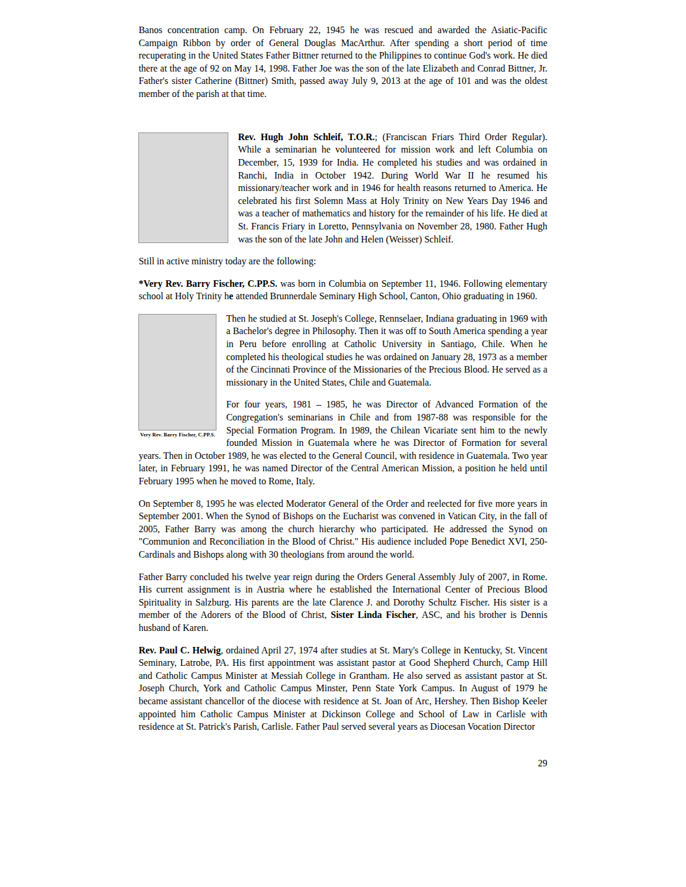Banos concentration camp. On February 22, 1945 he was rescued and awarded the Asiatic-Pacific Campaign Ribbon by order of General Douglas MacArthur. After spending a short period of time recuperating in the United States Father Bittner returned to the Philippines to continue God's work. He died there at the age of 92 on May 14, 1998. Father Joe was the son of the late Elizabeth and Conrad Bittner, Jr. Father's sister Catherine (Bittner) Smith, passed away July 9, 2013 at the age of 101 and was the oldest member of the parish at that time.
Rev. Hugh John Schleif, T.O.R.; (Franciscan Friars Third Order Regular). While a seminarian he volunteered for mission work and left Columbia on December, 15, 1939 for India. He completed his studies and was ordained in Ranchi, India in October 1942. During World War II he resumed his missionary/teacher work and in 1946 for health reasons returned to America. He celebrated his first Solemn Mass at Holy Trinity on New Years Day 1946 and was a teacher of mathematics and history for the remainder of his life. He died at St. Francis Friary in Loretto, Pennsylvania on November 28, 1980. Father Hugh was the son of the late John and Helen (Weisser) Schleif.
Still in active ministry today are the following:
*Very Rev. Barry Fischer, C.PP.S. was born in Columbia on September 11, 1946. Following elementary school at Holy Trinity he attended Brunnerdale Seminary High School, Canton, Ohio graduating in 1960.
Very Rev. Barry Fischer, C.PP.S.
Then he studied at St. Joseph's College, Rennselaer, Indiana graduating in 1969 with a Bachelor's degree in Philosophy. Then it was off to South America spending a year in Peru before enrolling at Catholic University in Santiago, Chile. When he completed his theological studies he was ordained on January 28, 1973 as a member of the Cincinnati Province of the Missionaries of the Precious Blood. He served as a missionary in the United States, Chile and Guatemala.
For four years, 1981 – 1985, he was Director of Advanced Formation of the Congregation's seminarians in Chile and from 1987-88 was responsible for the Special Formation Program. In 1989, the Chilean Vicariate sent him to the newly founded Mission in Guatemala where he was Director of Formation for several years. Then in October 1989, he was elected to the General Council, with residence in Guatemala. Two year later, in February 1991, he was named Director of the Central American Mission, a position he held until February 1995 when he moved to Rome, Italy.
On September 8, 1995 he was elected Moderator General of the Order and reelected for five more years in September 2001. When the Synod of Bishops on the Eucharist was convened in Vatican City, in the fall of 2005, Father Barry was among the church hierarchy who participated. He addressed the Synod on "Communion and Reconciliation in the Blood of Christ." His audience included Pope Benedict XVI, 250-Cardinals and Bishops along with 30 theologians from around the world.
Father Barry concluded his twelve year reign during the Orders General Assembly July of 2007, in Rome. His current assignment is in Austria where he established the International Center of Precious Blood Spirituality in Salzburg. His parents are the late Clarence J. and Dorothy Schultz Fischer. His sister is a member of the Adorers of the Blood of Christ, Sister Linda Fischer, ASC, and his brother is Dennis husband of Karen.
Rev. Paul C. Helwig, ordained April 27, 1974 after studies at St. Mary's College in Kentucky, St. Vincent Seminary, Latrobe, PA. His first appointment was assistant pastor at Good Shepherd Church, Camp Hill and Catholic Campus Minister at Messiah College in Grantham. He also served as assistant pastor at St. Joseph Church, York and Catholic Campus Minster, Penn State York Campus. In August of 1979 he became assistant chancellor of the diocese with residence at St. Joan of Arc, Hershey. Then Bishop Keeler appointed him Catholic Campus Minister at Dickinson College and School of Law in Carlisle with residence at St. Patrick's Parish, Carlisle. Father Paul served several years as Diocesan Vocation Director
29